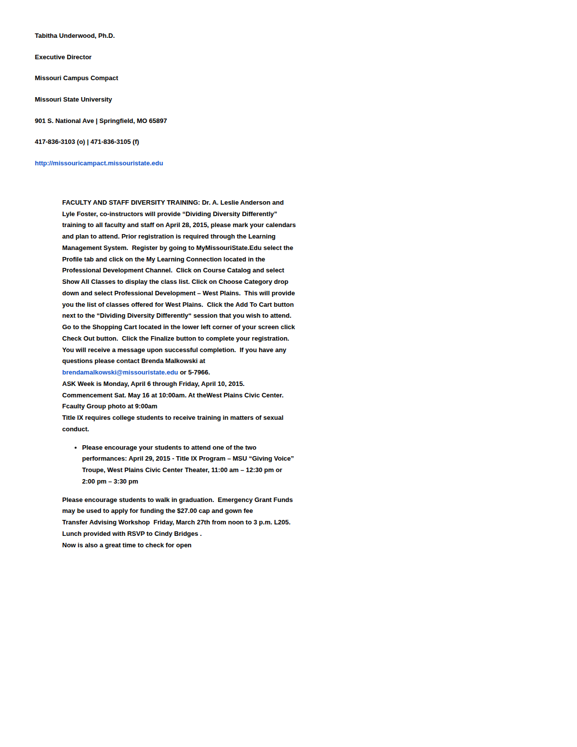Tabitha Underwood, Ph.D.
Executive Director
Missouri Campus Compact
Missouri State University
901 S. National Ave | Springfield, MO 65897
417-836-3103 (o) | 471-836-3105 (f)
http://missouricampact.missouristate.edu
FACULTY AND STAFF DIVERSITY TRAINING: Dr. A. Leslie Anderson and Lyle Foster, co-instructors will provide “Dividing Diversity Differently” training to all faculty and staff on April 28, 2015, please mark your calendars and plan to attend. Prior registration is required through the Learning Management System. Register by going to MyMissouriState.Edu select the Profile tab and click on the My Learning Connection located in the Professional Development Channel. Click on Course Catalog and select Show All Classes to display the class list. Click on Choose Category drop down and select Professional Development – West Plains. This will provide you the list of classes offered for West Plains. Click the Add To Cart button next to the “Dividing Diversity Differently“ session that you wish to attend. Go to the Shopping Cart located in the lower left corner of your screen click Check Out button. Click the Finalize button to complete your registration. You will receive a message upon successful completion. If you have any questions please contact Brenda Malkowski at brendamalkowski@missouristate.edu or 5-7966.
ASK Week is Monday, April 6 through Friday, April 10, 2015.
Commencement Sat. May 16 at 10:00am. At theWest Plains Civic Center. Fcaulty Group photo at 9:00am
Title IX requires college students to receive training in matters of sexual conduct.
Please encourage your students to attend one of the two performances: April 29, 2015 - Title IX Program – MSU “Giving Voice” Troupe, West Plains Civic Center Theater, 11:00 am – 12:30 pm or 2:00 pm – 3:30 pm
Please encourage students to walk in graduation. Emergency Grant Funds may be used to apply for funding the $27.00 cap and gown fee
Transfer Advising Workshop Friday, March 27th from noon to 3 p.m. L205. Lunch provided with RSVP to Cindy Bridges .
Now is also a great time to check for open